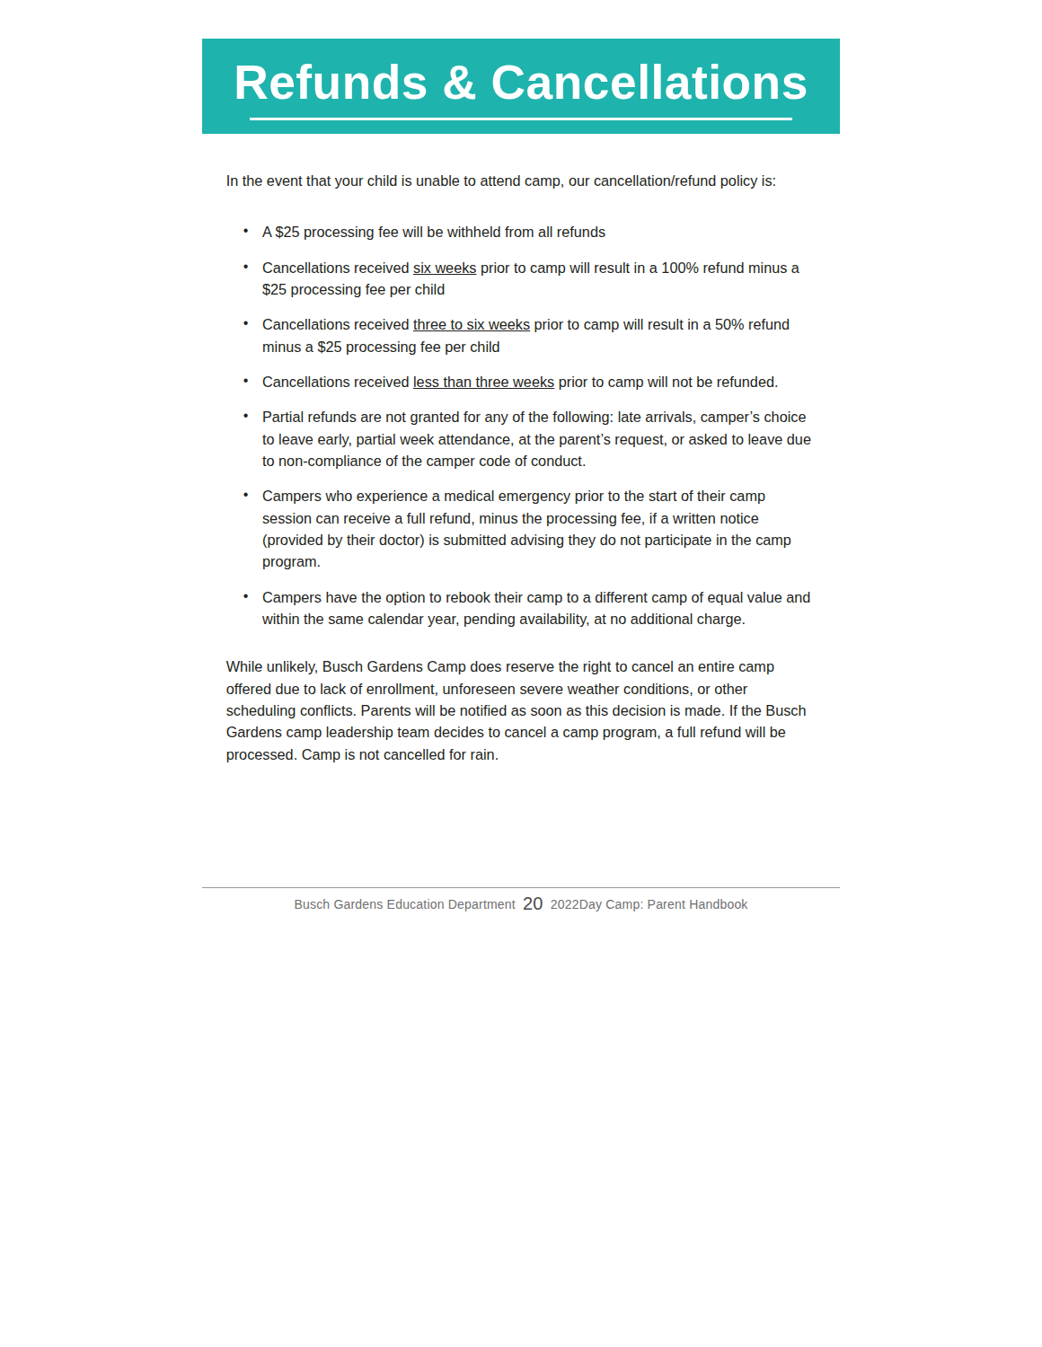Refunds & Cancellations
In the event that your child is unable to attend camp, our cancellation/refund policy is:
A $25 processing fee will be withheld from all refunds
Cancellations received six weeks prior to camp will result in a 100% refund minus a $25 processing fee per child
Cancellations received three to six weeks prior to camp will result in a 50% refund minus a $25 processing fee per child
Cancellations received less than three weeks prior to camp will not be refunded.
Partial refunds are not granted for any of the following: late arrivals, camper’s choice to leave early, partial week attendance, at the parent’s request, or asked to leave due to non-compliance of the camper code of conduct.
Campers who experience a medical emergency prior to the start of their camp session can receive a full refund, minus the processing fee, if a written notice (provided by their doctor) is submitted advising they do not participate in the camp program.
Campers have the option to rebook their camp to a different camp of equal value and within the same calendar year, pending availability, at no additional charge.
While unlikely, Busch Gardens Camp does reserve the right to cancel an entire camp offered due to lack of enrollment, unforeseen severe weather conditions, or other scheduling conflicts. Parents will be notified as soon as this decision is made. If the Busch Gardens camp leadership team decides to cancel a camp program, a full refund will be processed. Camp is not cancelled for rain.
Busch Gardens Education Department 20 2022Day Camp: Parent Handbook